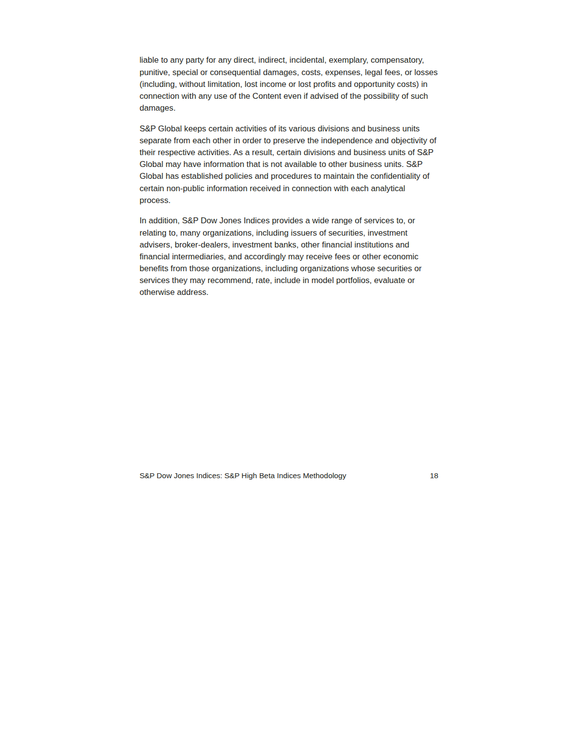liable to any party for any direct, indirect, incidental, exemplary, compensatory, punitive, special or consequential damages, costs, expenses, legal fees, or losses (including, without limitation, lost income or lost profits and opportunity costs) in connection with any use of the Content even if advised of the possibility of such damages.
S&P Global keeps certain activities of its various divisions and business units separate from each other in order to preserve the independence and objectivity of their respective activities. As a result, certain divisions and business units of S&P Global may have information that is not available to other business units. S&P Global has established policies and procedures to maintain the confidentiality of certain non-public information received in connection with each analytical process.
In addition, S&P Dow Jones Indices provides a wide range of services to, or relating to, many organizations, including issuers of securities, investment advisers, broker-dealers, investment banks, other financial institutions and financial intermediaries, and accordingly may receive fees or other economic benefits from those organizations, including organizations whose securities or services they may recommend, rate, include in model portfolios, evaluate or otherwise address.
S&P Dow Jones Indices: S&P High Beta Indices Methodology 18